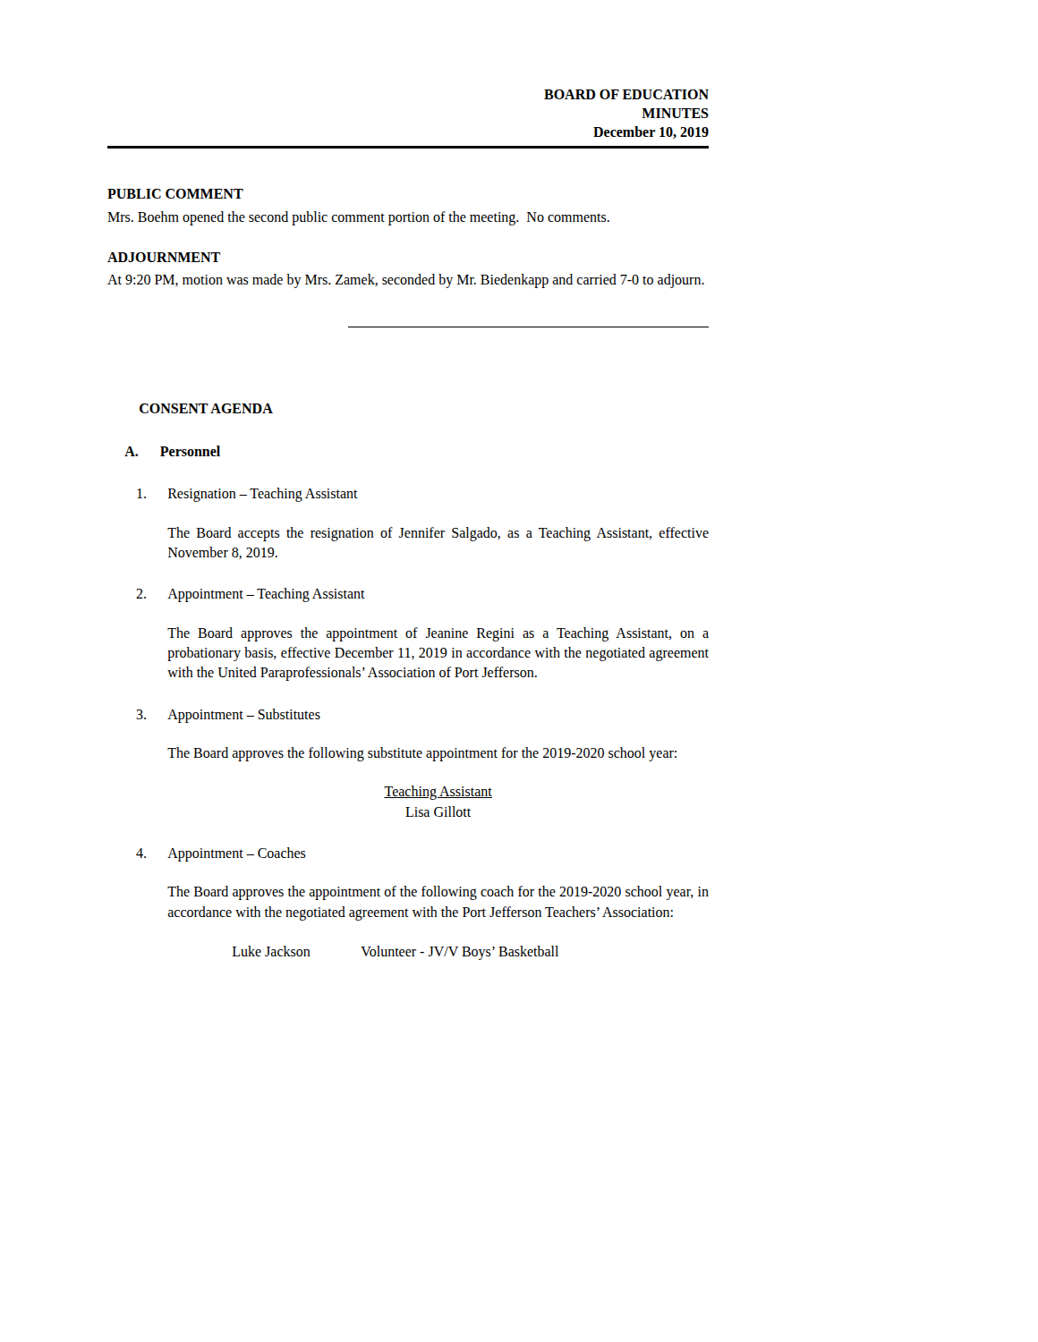BOARD OF EDUCATION
MINUTES
December 10, 2019
Public Comment
Mrs. Boehm opened the second public comment portion of the meeting. No comments.
Adjournment
At 9:20 PM, motion was made by Mrs. Zamek, seconded by Mr. Biedenkapp and carried 7-0 to adjourn.
CONSENT AGENDA
A. Personnel
1.
Resignation – Teaching Assistant
The Board accepts the resignation of Jennifer Salgado, as a Teaching Assistant, effective November 8, 2019.
2.
Appointment – Teaching Assistant
The Board approves the appointment of Jeanine Regini as a Teaching Assistant, on a probationary basis, effective December 11, 2019 in accordance with the negotiated agreement with the United Paraprofessionals’ Association of Port Jefferson.
3.
Appointment – Substitutes
The Board approves the following substitute appointment for the 2019-2020 school year:
Teaching Assistant
Lisa Gillott
4.
Appointment – Coaches
The Board approves the appointment of the following coach for the 2019-2020 school year, in accordance with the negotiated agreement with the Port Jefferson Teachers’ Association:
Luke Jackson Volunteer - JV/V Boys’ Basketball